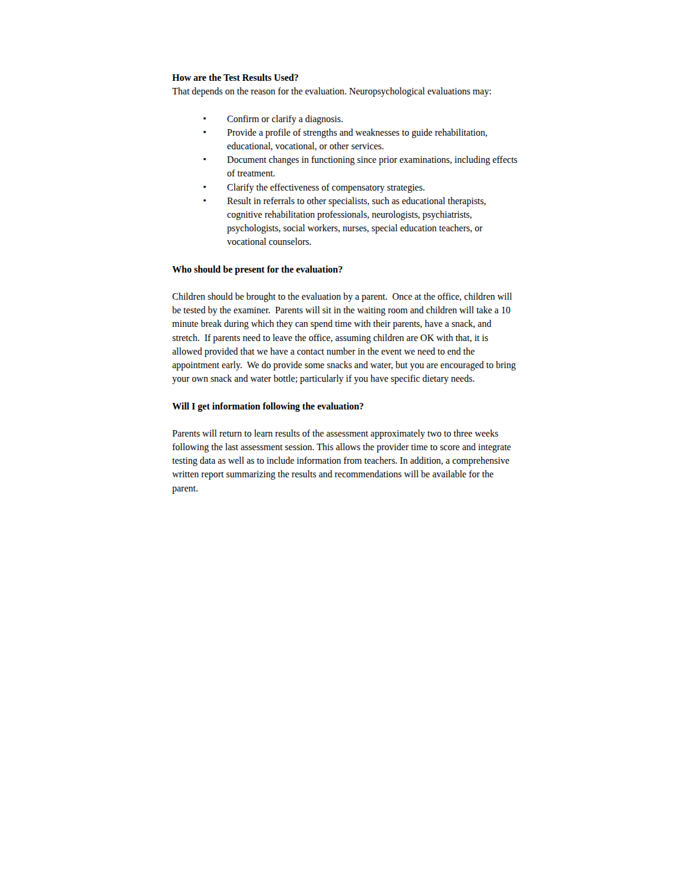How are the Test Results Used?
That depends on the reason for the evaluation. Neuropsychological evaluations may:
Confirm or clarify a diagnosis.
Provide a profile of strengths and weaknesses to guide rehabilitation, educational, vocational, or other services.
Document changes in functioning since prior examinations, including effects of treatment.
Clarify the effectiveness of compensatory strategies.
Result in referrals to other specialists, such as educational therapists, cognitive rehabilitation professionals, neurologists, psychiatrists, psychologists, social workers, nurses, special education teachers, or vocational counselors.
Who should be present for the evaluation?
Children should be brought to the evaluation by a parent. Once at the office, children will be tested by the examiner. Parents will sit in the waiting room and children will take a 10 minute break during which they can spend time with their parents, have a snack, and stretch. If parents need to leave the office, assuming children are OK with that, it is allowed provided that we have a contact number in the event we need to end the appointment early. We do provide some snacks and water, but you are encouraged to bring your own snack and water bottle; particularly if you have specific dietary needs.
Will I get information following the evaluation?
Parents will return to learn results of the assessment approximately two to three weeks following the last assessment session. This allows the provider time to score and integrate testing data as well as to include information from teachers. In addition, a comprehensive written report summarizing the results and recommendations will be available for the parent.